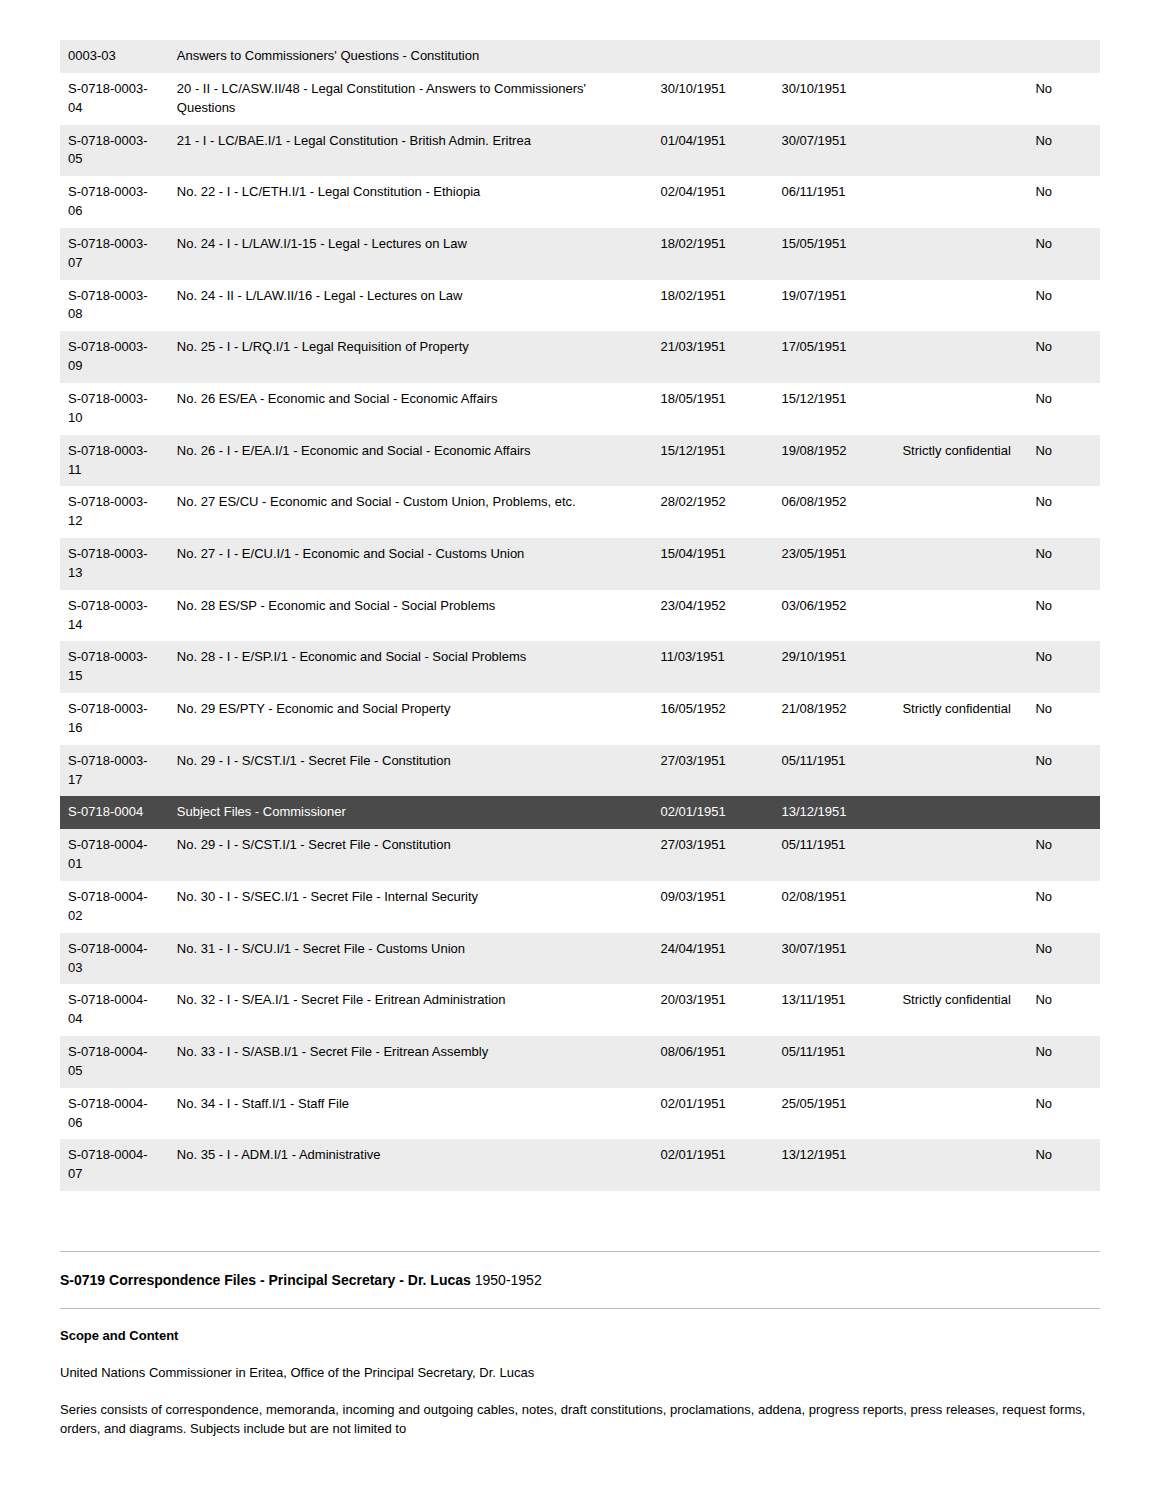| 0003-03 | Answers to Commissioners' Questions - Constitution | | | | |
| S-0718-0003-04 | 20 - II - LC/ASW.II/48 - Legal Constitution - Answers to Commissioners' Questions | 30/10/1951 | 30/10/1951 | | No |
| S-0718-0003-05 | 21 - I - LC/BAE.I/1 - Legal Constitution - British Admin. Eritrea | 01/04/1951 | 30/07/1951 | | No |
| S-0718-0003-06 | No. 22 - I - LC/ETH.I/1 - Legal Constitution - Ethiopia | 02/04/1951 | 06/11/1951 | | No |
| S-0718-0003-07 | No. 24 - I - L/LAW.I/1-15 - Legal - Lectures on Law | 18/02/1951 | 15/05/1951 | | No |
| S-0718-0003-08 | No. 24 - II - L/LAW.II/16 - Legal - Lectures on Law | 18/02/1951 | 19/07/1951 | | No |
| S-0718-0003-09 | No. 25 - I - L/RQ.I/1 - Legal Requisition of Property | 21/03/1951 | 17/05/1951 | | No |
| S-0718-0003-10 | No. 26 ES/EA - Economic and Social - Economic Affairs | 18/05/1951 | 15/12/1951 | | No |
| S-0718-0003-11 | No. 26 - I - E/EA.I/1 - Economic and Social - Economic Affairs | 15/12/1951 | 19/08/1952 | Strictly confidential | No |
| S-0718-0003-12 | No. 27 ES/CU - Economic and Social - Custom Union, Problems, etc. | 28/02/1952 | 06/08/1952 | | No |
| S-0718-0003-13 | No. 27 - I - E/CU.I/1 - Economic and Social - Customs Union | 15/04/1951 | 23/05/1951 | | No |
| S-0718-0003-14 | No. 28 ES/SP - Economic and Social - Social Problems | 23/04/1952 | 03/06/1952 | | No |
| S-0718-0003-15 | No. 28 - I - E/SP.I/1 - Economic and Social - Social Problems | 11/03/1951 | 29/10/1951 | | No |
| S-0718-0003-16 | No. 29 ES/PTY - Economic and Social Property | 16/05/1952 | 21/08/1952 | Strictly confidential | No |
| S-0718-0003-17 | No. 29 - I - S/CST.I/1 - Secret File - Constitution | 27/03/1951 | 05/11/1951 | | No |
| S-0718-0004 | Subject Files - Commissioner | 02/01/1951 | 13/12/1951 | | |
| S-0718-0004-01 | No. 29 - I - S/CST.I/1 - Secret File - Constitution | 27/03/1951 | 05/11/1951 | | No |
| S-0718-0004-02 | No. 30 - I - S/SEC.I/1 - Secret File - Internal Security | 09/03/1951 | 02/08/1951 | | No |
| S-0718-0004-03 | No. 31 - I - S/CU.I/1 - Secret File - Customs Union | 24/04/1951 | 30/07/1951 | | No |
| S-0718-0004-04 | No. 32 - I - S/EA.I/1 - Secret File - Eritrean Administration | 20/03/1951 | 13/11/1951 | Strictly confidential | No |
| S-0718-0004-05 | No. 33 - I - S/ASB.I/1 - Secret File - Eritrean Assembly | 08/06/1951 | 05/11/1951 | | No |
| S-0718-0004-06 | No. 34 - I - Staff.I/1 - Staff File | 02/01/1951 | 25/05/1951 | | No |
| S-0718-0004-07 | No. 35 - I - ADM.I/1 - Administrative | 02/01/1951 | 13/12/1951 | | No |
S-0719 Correspondence Files - Principal Secretary - Dr. Lucas 1950-1952
Scope and Content
United Nations Commissioner in Eritea, Office of the Principal Secretary, Dr. Lucas
Series consists of correspondence, memoranda, incoming and outgoing cables, notes, draft constitutions, proclamations, addena, progress reports, press releases, request forms, orders, and diagrams. Subjects include but are not limited to